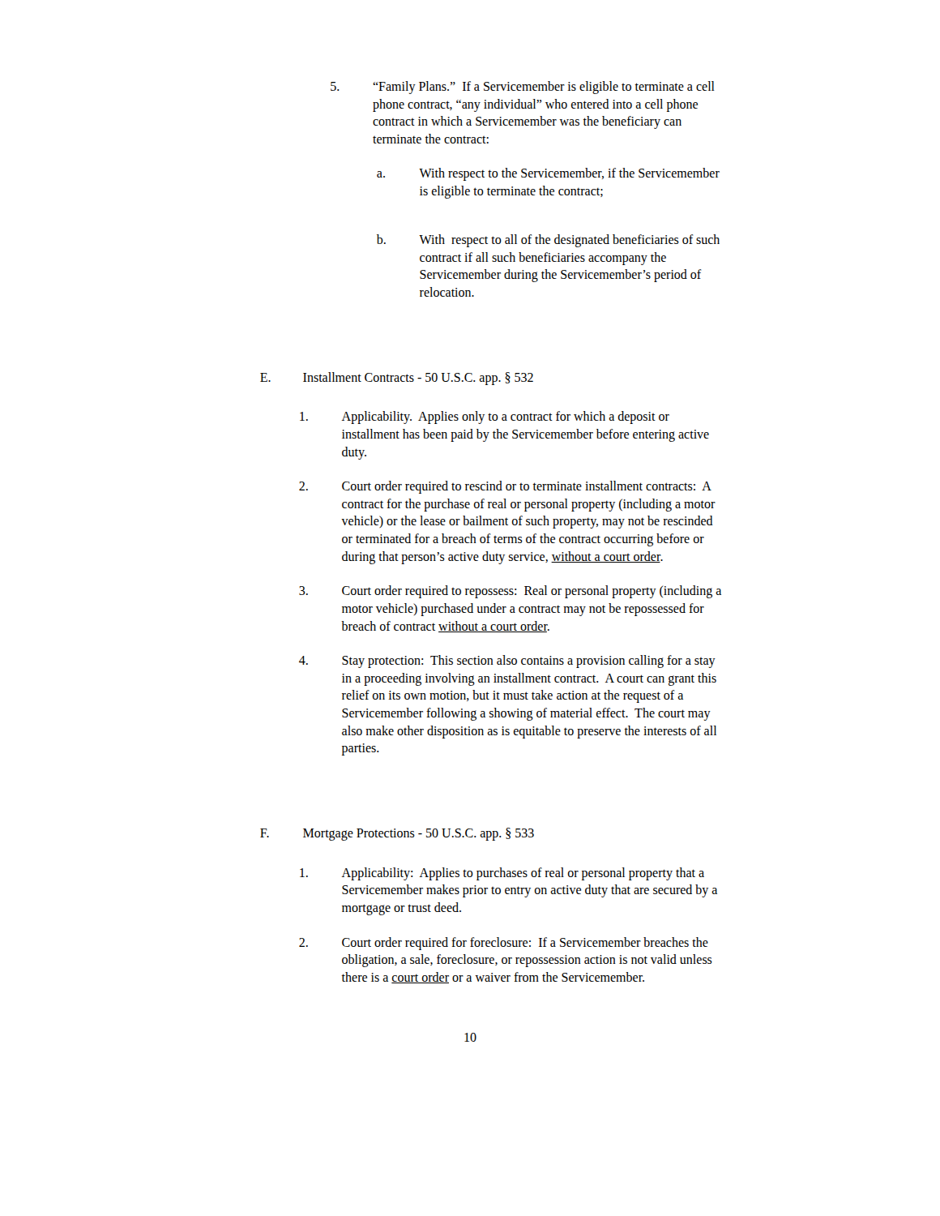5.
“Family Plans.” If a Servicemember is eligible to terminate a cell phone contract, “any individual” who entered into a cell phone contract in which a Servicemember was the beneficiary can terminate the contract:
a.
With respect to the Servicemember, if the Servicemember is eligible to terminate the contract;
b.
With respect to all of the designated beneficiaries of such contract if all such beneficiaries accompany the Servicemember during the Servicemember’s period of relocation.
E.
Installment Contracts - 50 U.S.C. app. § 532
1.
Applicability. Applies only to a contract for which a deposit or installment has been paid by the Servicemember before entering active duty.
2.
Court order required to rescind or to terminate installment contracts: A contract for the purchase of real or personal property (including a motor vehicle) or the lease or bailment of such property, may not be rescinded or terminated for a breach of terms of the contract occurring before or during that person’s active duty service, without a court order.
3.
Court order required to repossess: Real or personal property (including a motor vehicle) purchased under a contract may not be repossessed for breach of contract without a court order.
4.
Stay protection: This section also contains a provision calling for a stay in a proceeding involving an installment contract. A court can grant this relief on its own motion, but it must take action at the request of a Servicemember following a showing of material effect. The court may also make other disposition as is equitable to preserve the interests of all parties.
F.
Mortgage Protections - 50 U.S.C. app. § 533
1.
Applicability: Applies to purchases of real or personal property that a Servicemember makes prior to entry on active duty that are secured by a mortgage or trust deed.
2.
Court order required for foreclosure: If a Servicemember breaches the obligation, a sale, foreclosure, or repossession action is not valid unless there is a court order or a waiver from the Servicemember.
10